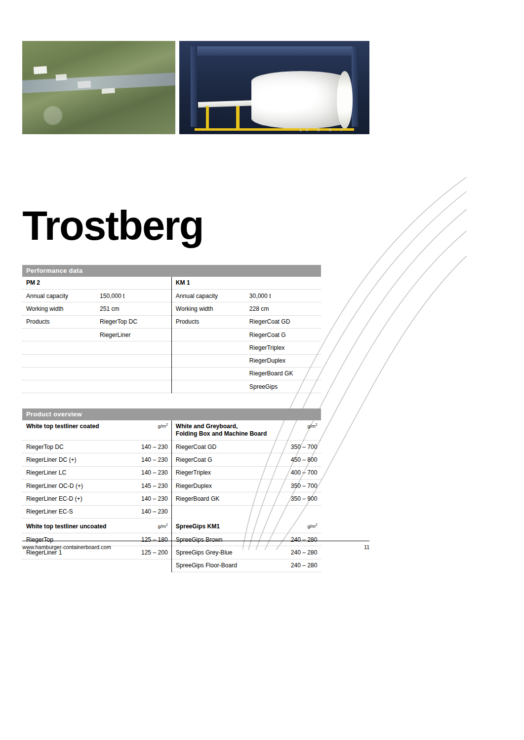10 9 8 7
Trostberg
Performance data
| PM 2 | KM 1 |
| Annual capacity 150,000 t | Annual capacity 30,000 t |
| Working width 251 cm | Working width 228 cm |
| Products RiegerTop DC | Products RiegerCoat GD |
| RiegerLiner | RiegerCoat G |
| | RiegerTriplex |
| | RiegerDuplex |
| | RiegerBoard GK |
| | SpreeGips |
Product overview
| White top testliner coated g/m 2 | White and Greyboard, g/m 2 Folding Box and Machine Board |
| RiegerTop DC 140 – 230 | RiegerCoat GD 350 – 700 |
| RiegerLiner DC (+) 140 – 230 | RiegerCoat G 450 – 800 |
| RiegerLiner LC 140 – 230 | RiegerTriplex 400 – 700 |
| RiegerLiner OC-D (+) 145 – 230 | RiegerDuplex 350 – 700 |
| RiegerLiner EC-D (+) 140 – 230 | RiegerBoard GK 350 – 900 |
| RiegerLiner EC-S 140 – 230 | |
| White top testliner uncoated g/m 2 | SpreeGips KM1 g/m 2 |
| RiegerTop 125 – 180 | SpreeGips Brown 240 – 280 |
| RiegerLiner 1 125 – 200 | SpreeGips Grey-Blue 240 – 280 |
| | SpreeGips Floor-Board 240 – 280 |
www.hamburger-containerboard.com 11